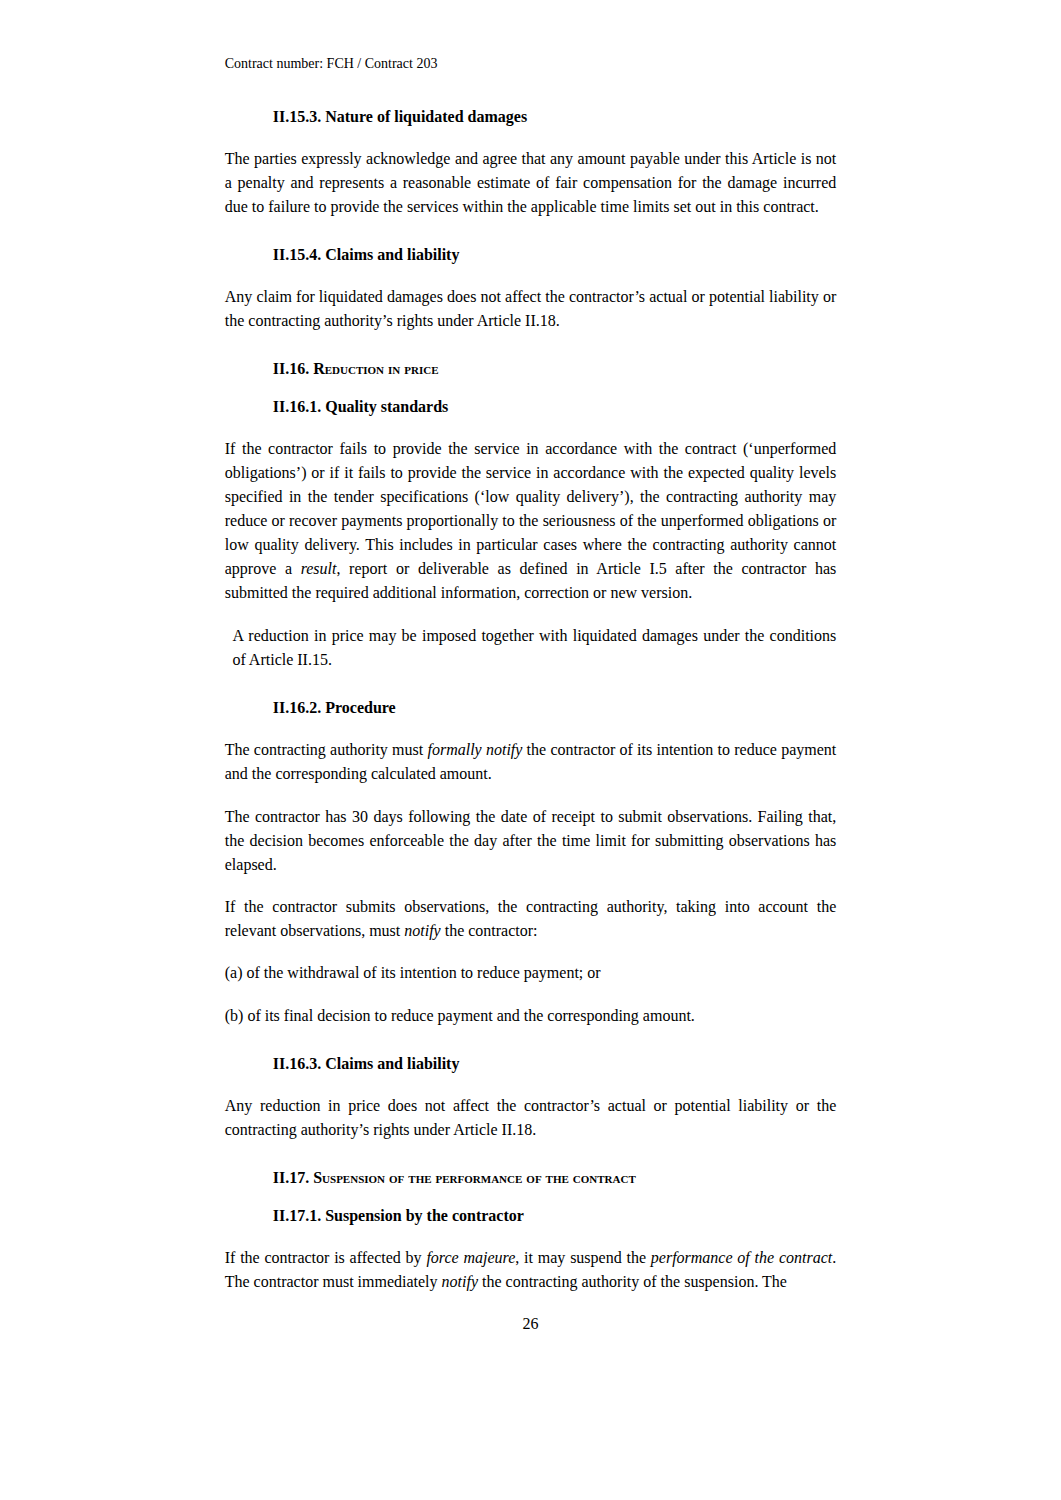Contract number: FCH / Contract 203
II.15.3. Nature of liquidated damages
The parties expressly acknowledge and agree that any amount payable under this Article is not a penalty and represents a reasonable estimate of fair compensation for the damage incurred due to failure to provide the services within the applicable time limits set out in this contract.
II.15.4. Claims and liability
Any claim for liquidated damages does not affect the contractor’s actual or potential liability or the contracting authority’s rights under Article II.18.
II.16. Reduction in price
II.16.1. Quality standards
If the contractor fails to provide the service in accordance with the contract (‘unperformed obligations’) or if it fails to provide the service in accordance with the expected quality levels specified in the tender specifications (‘low quality delivery’), the contracting authority may reduce or recover payments proportionally to the seriousness of the unperformed obligations or low quality delivery. This includes in particular cases where the contracting authority cannot approve a result, report or deliverable as defined in Article I.5 after the contractor has submitted the required additional information, correction or new version.
A reduction in price may be imposed together with liquidated damages under the conditions of Article II.15.
II.16.2. Procedure
The contracting authority must formally notify the contractor of its intention to reduce payment and the corresponding calculated amount.
The contractor has 30 days following the date of receipt to submit observations. Failing that, the decision becomes enforceable the day after the time limit for submitting observations has elapsed.
If the contractor submits observations, the contracting authority, taking into account the relevant observations, must notify the contractor:
(a) of the withdrawal of its intention to reduce payment; or
(b) of its final decision to reduce payment and the corresponding amount.
II.16.3. Claims and liability
Any reduction in price does not affect the contractor’s actual or potential liability or the contracting authority’s rights under Article II.18.
II.17. Suspension of the performance of the contract
II.17.1. Suspension by the contractor
If the contractor is affected by force majeure, it may suspend the performance of the contract. The contractor must immediately notify the contracting authority of the suspension. The
26